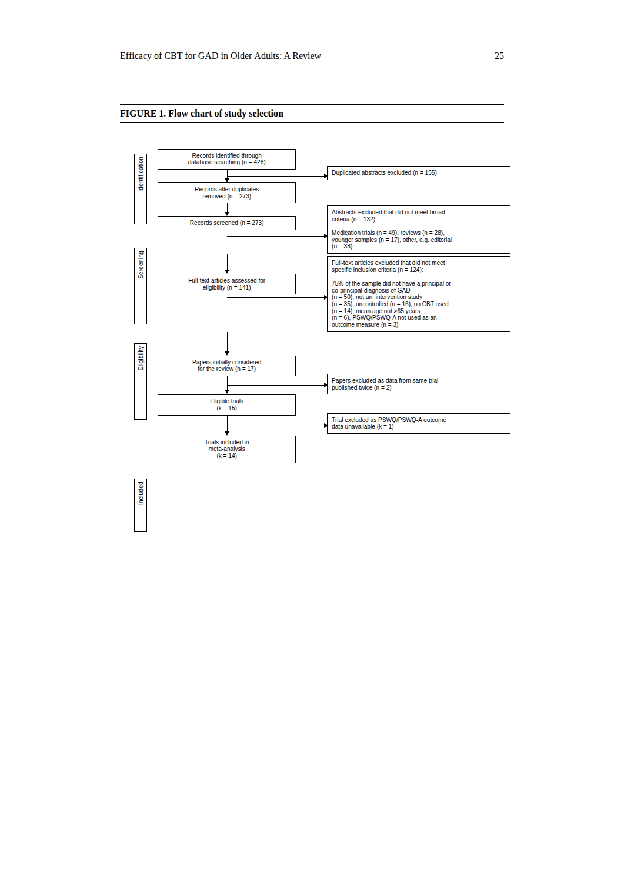Efficacy of CBT for GAD in Older Adults: A Review
25
FIGURE 1. Flow chart of study selection
Identification
Screening
Eligibility
Included
Records identified through
database searching (n = 428)
Duplicated abstracts excluded (n = 155)
Records after duplicates
removed (n = 273)
Records screened (n = 273)
Abstracts excluded that did not meet broad
criteria (n = 132):
Medication trials (n = 49), reviews (n = 28),
younger samples (n = 17), other, e.g. editorial
(n = 38)
Full-text articles assessed for
eligibility (n = 141)
Full-text articles excluded that did not meet
specific inclusion criteria (n = 124):
75% of the sample did not have a principal or
co-principal diagnosis of GAD
(n = 50), not an intervention study
(n = 35), uncontrolled (n = 16), no CBT used
(n = 14), mean age not >65 years
(n = 6), PSWQ/PSWQ-A not used as an
outcome measure (n = 3)
Papers initially considered
for the review (n = 17)
Papers excluded as data from same trial
published twice (n = 2)
Eligible trials
(k = 15)
Trial excluded as PSWQ/PSWQ-A outcome
data unavailable (k = 1)
Trials included in
meta-analysis
(k = 14)